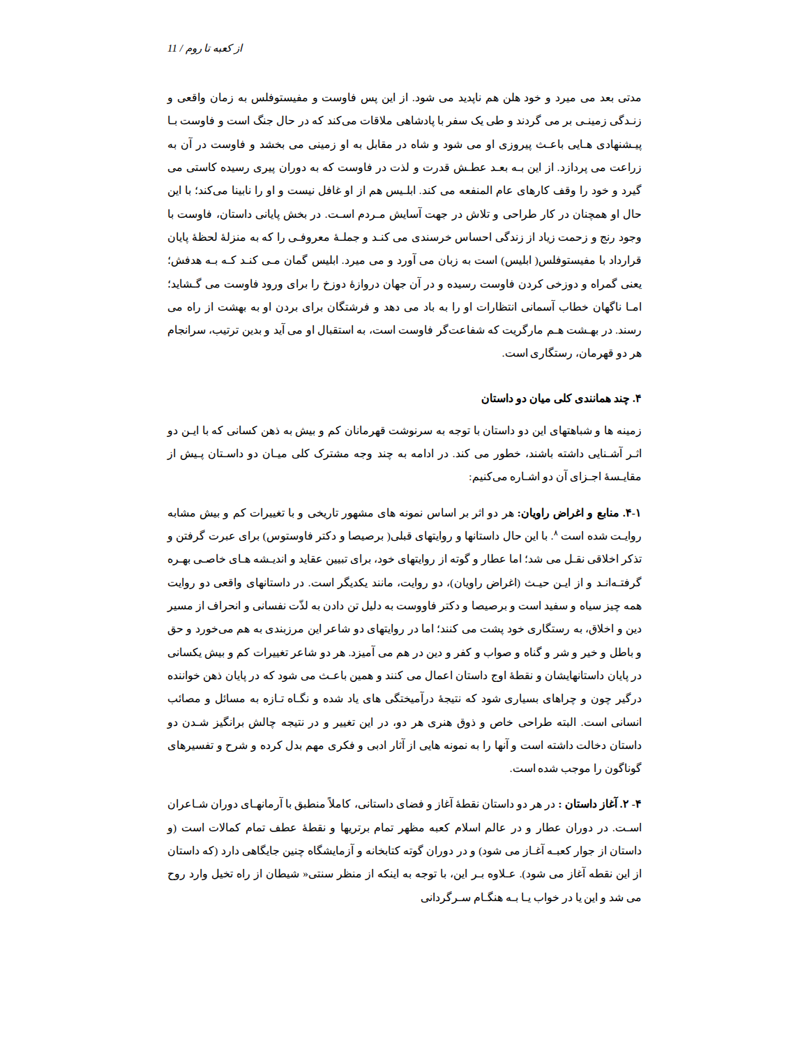11 / از کعبه تا روم
مدتی بعد می میرد و خود هلن هم ناپدید می شود. از این پس فاوست و مفیستوفلس به زمان واقعی و زنـدگی زمینـی بر می گردند و طی یک سفر با پادشاهی ملاقات می‌کند که در حال جنگ است و فاوست بـا پیـشنهادی هـایی باعـث پیروزی او می شود و شاه در مقابل به او زمینی می بخشد و فاوست در آن به زراعت می پردازد. از این بـه بعـد عطـش قدرت و لذت در فاوست که به دوران پیری رسیده کاستی می گیرد و خود را وقف کارهای عام المنفعه می کند. ابلـیس هم از او غافل نیست و او را نابینا می‌کند؛ با این حال او همچنان در کار طراحی و تلاش در جهت آسایش مـردم اسـت. در بخش پایانی داستان، فاوست با وجود رنج و زحمت زیاد از زندگی احساس خرسندی می کنـد و جملـهٔ معروفـی را که به منزلهٔ لحظهٔ پایان قرارداد با مفیستوفلس( ابلیس) است به زبان می آورد و می میرد. ابلیس گمان مـی کنـد کـه بـه هدفش؛ یعنی گمراه و دوزخی کردن فاوست رسیده و در آن جهان دروازهٔ دوزخ را برای ورود فاوست می گـشاید؛ امـا ناگهان خطاب آسمانی انتظارات او را به باد می دهد و فرشتگان برای بردن او به بهشت از راه می رسند. در بهـشت هـم مارگریت که شفاعت‌گر فاوست است، به استقبال او می آید و بدین ترتیب، سرانجام هر دو قهرمان، رستگاری است.
۴. چند همانندی کلی میان دو داستان
زمینه ها و شباهتهای این دو داستان با توجه به سرنوشت قهرمانان کم و بیش به ذهن کسانی که با ایـن دو اثـر آشـنایی داشته باشند، خطور می کند. در ادامه به چند وجه مشترک کلی میـان دو داسـتان پـیش از مقایـسهٔ اجـزای آن دو اشـاره می‌کنیم:
۴-۱. منابع و اغراض راویان: هر دو اثر بر اساس نمونه های مشهور تاریخی و با تغییرات کم و بیش مشابه روایـت شده است ۸. با این حال داستانها و روایتهای قبلی( برصیصا و دکتر فاوستوس) برای عبرت گرفتن و تذکر اخلاقی نقـل می شد؛ اما عطار و گوته از روایتهای خود، برای تبیین عقاید و اندیـشه هـای خاصـی بهـره گرفتـه‌انـد و از ایـن حیـث (اغراض راویان)، دو روایت، مانند یکدیگر است. در داستانهای واقعی دو روایت همه چیز سیاه و سفید است و برصیصا و دکتر فاووست به دلیل تن دادن به لذّت نفسانی و انحراف از مسیر دین و اخلاق، به رستگاری خود پشت می کنند؛ اما در روایتهای دو شاعر این مرزبندی به هم می‌خورد و حق و باطل و خیر و شر و گناه و صواب و کفر و دین در هم می آمیزد. هر دو شاعر تغییرات کم و بیش یکسانی در پایان داستانهایشان و نقطهٔ اوج داستان اعمال می کنند و همین باعـث می شود که در پایان ذهن خواننده درگیر چون و چراهای بسیاری شود که نتیجهٔ درآمیختگی های یاد شده و نگـاه تـازه به مسائل و مصائب انسانی است. البته طراحی خاص و ذوق هنری هر دو، در این تغییر و در نتیجه چالش برانگیز شـدن دو داستان دخالت داشته است و آنها را به نمونه هایی از آثار ادبی و فکری مهم بدل کرده و شرح و تفسیرهای گوناگون را موجب شده است.
۴- ۲. آغاز داستان : در هر دو داستان نقطهٔ آغاز و فضای داستانی، کاملاً منطبق با آرمانهـای دوران شـاعران اسـت. در دوران عطار و در عالم اسلام کعبه مظهر تمام برتریها و نقطهٔ عطف تمام کمالات است (و داستان از جوار کعبـه آغـاز می شود) و در دوران گوته کتابخانه و آزمایشگاه چنین جایگاهی دارد (که داستان از این نقطه آغاز می شود). عـلاوه بـر این، با توجه به اینکه از منظر سنتی« شیطان از راه تخیل وارد روح می شد و این یا در خواب یـا بـه هنگـام سـرگردانی